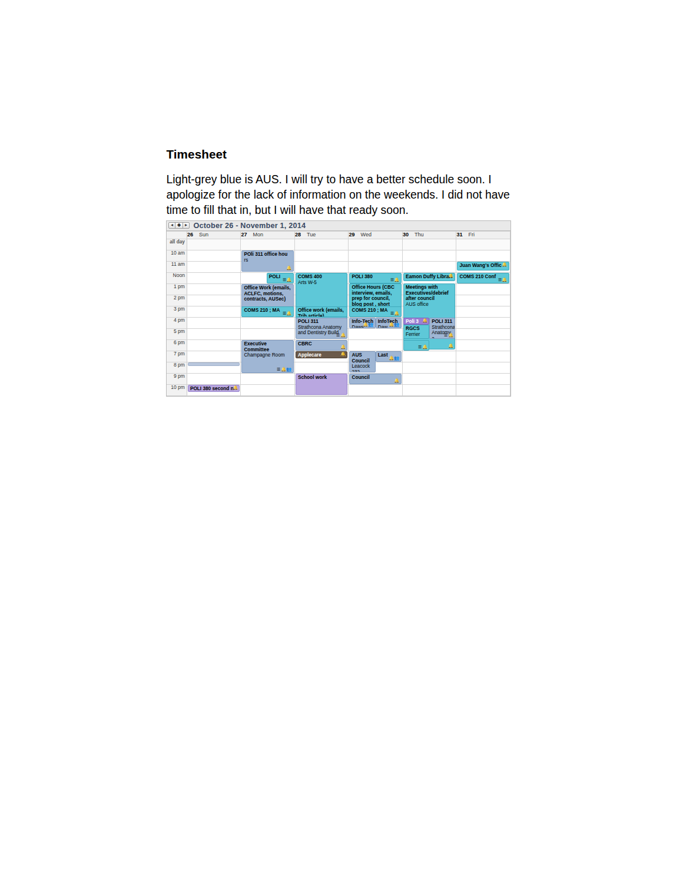Timesheet
Light-grey blue is AUS. I will try to have a better schedule soon. I apologize for the lack of information on the weekends. I did not have time to fill that in, but I will have that ready soon.
◂◆▸ October 26 - November 1, 2014
| | 26 Sun | 27 Mon | 28 Tue | 29 Wed | 30 Thu | 31 Fri |
| --- | --- | --- | --- | --- | --- | --- |
| all day | | | | | | |
| 10 am | | POli 311 office hou rs 🔔 | | | | |
| 11 am | | | | | | Juan Wang's Offic 🔔 |
| Noon | | POLI ☰🔔 | COMS 400 Arts W-5 ☰🔔 | POLI 380 ☰🔔 | Eamon Duffy Librari 🔔 | COMS 210 Conf ☰🔔 |
| 1 pm | | Office Work (emails, ACLFC, motions, contracts, AUSec) 🔔 | | Office Hours (CBC interview, emails, prep for council, blog post , short equity meeting) 🔔 | Meetings with Executives/debrief after council AUS office 🔔 | |
| 2 pm | | | | | | |
| 3 pm | | COMS 210 ; MA ☰🔔 | Office work (emails, Trib article) | COMS 210 ; MA ☰🔔 | | |
| 4 pm | | | POLI 311 Strathcona Anatomy and Dentistry Build ☰🔔 | Info-Tech Daws 🔔👥 InfoTech Daw 🔔👥 | Poli 3 🔔 RGCS Ferrier POLI 311 Strathcona Anatomy a ☰🔔 | |
| 5 pm | | | | | | |
| 6 pm | | Executive Committee Champagne Room ☰🔔👥 | CBRC 🔔 | | ☰🔔 | |
| 7 pm | | | Applecare 🔔 | AUS Council Leacock 232 Last 🔔👥 | | |
| 8 pm | | | | | | |
| 9 pm | | | School work | Council 🔔 | | |
| 10 pm | POLI 380 second n 🔔 | | | | | |